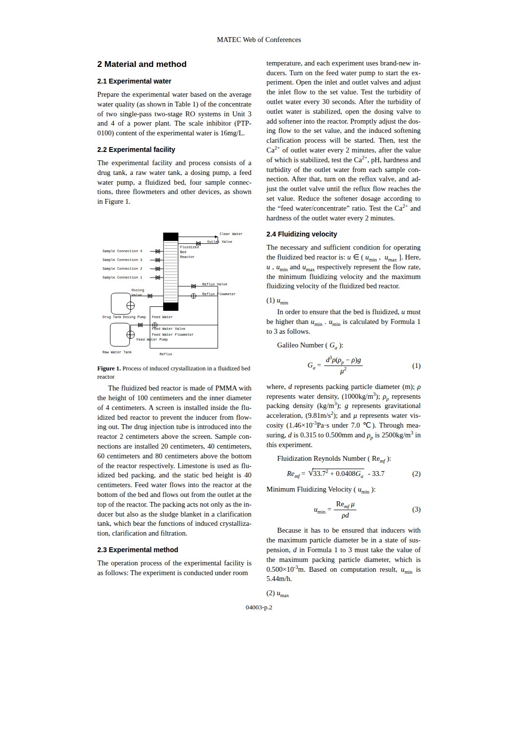MATEC Web of Conferences
2 Material and method
2.1 Experimental water
Prepare the experimental water based on the average water quality (as shown in Table 1) of the concentrate of two single-pass two-stage RO systems in Unit 3 and 4 of a power plant. The scale inhibitor (PTP-0100) content of the experimental water is 16mg/L.
2.2 Experimental facility
The experimental facility and process consists of a drug tank, a raw water tank, a dosing pump, a feed water pump, a fluidized bed, four sample connections, three flowmeters and other devices, as shown in Figure 1.
Clear Water Outlet Valve Fluidized Bed Reactor Sample Connection 4 Sample Connection 3 Sample Connection 2 Sample Connection 1 Reflux Valve Reflux Flowmeter Dosing Valve Drug Tank Dosing Pump Feed Water Feed Water Valve Feed Water Flowmeter Feed Water Pump Raw Water Tank Reflux
Figure 1. Process of induced crystallization in a fluidized bed reactor
The fluidized bed reactor is made of PMMA with the height of 100 centimeters and the inner diameter of 4 centimeters. A screen is installed inside the fluidized bed reactor to prevent the inducer from flowing out. The drug injection tube is introduced into the reactor 2 centimeters above the screen. Sample connections are installed 20 centimeters, 40 centimeters, 60 centimeters and 80 centimeters above the bottom of the reactor respectively. Limestone is used as fluidized bed packing, and the static bed height is 40 centimeters. Feed water flows into the reactor at the bottom of the bed and flows out from the outlet at the top of the reactor. The packing acts not only as the inducer but also as the sludge blanket in a clarification tank, which bear the functions of induced crystallization, clarification and filtration.
2.3 Experimental method
The operation process of the experimental facility is as follows: The experiment is conducted under room
temperature, and each experiment uses brand-new inducers. Turn on the feed water pump to start the experiment. Open the inlet and outlet valves and adjust the inlet flow to the set value. Test the turbidity of outlet water every 30 seconds. After the turbidity of outlet water is stabilized, open the dosing valve to add softener into the reactor. Promptly adjust the dosing flow to the set value, and the induced softening clarification process will be started. Then, test the Ca2+ of outlet water every 2 minutes, after the value of which is stabilized, test the Ca2+, pH, hardness and turbidity of the outlet water from each sample connection. After that, turn on the reflux valve, and adjust the outlet valve until the reflux flow reaches the set value. Reduce the softener dosage according to the “feed water/concentrate” ratio. Test the Ca2+ and hardness of the outlet water every 2 minutes.
2.4 Fluidizing velocity
The necessary and sufficient condition for operating the fluidized bed reactor is: u ∈ ( umin , umax ]. Here, u , umin and umax respectively represent the flow rate, the minimum fluidizing velocity and the maximum fluidizing velocity of the fluidized bed reactor.
(1) umin
In order to ensure that the bed is fluidized, u must be higher than umin . umin is calculated by Formula 1 to 3 as follows.
Galileo Number ( Ga ):
Ga = d3ρ(ρp − ρ)g μ2
(1)
where, d represents packing particle diameter (m); ρ represents water density, (1000kg/m3); ρp represents packing density (kg/m3); g represents gravitational acceleration, (9.81m/s2); and μ represents water viscosity (1.46×10-3Pa·s under 7.0 ℃). Through measuring, d is 0.315 to 0.500mm and ρp is 2500kg/m3 in this experiment.
Fluidization Reynolds Number ( Remf ):
Remf = 33.72 + 0.0408Ga - 33.7
(2)
Minimum Fluidizing Velocity ( umin ):
umin = Remf μ ρd
(3)
Because it has to be ensured that inducers with the maximum particle diameter be in a state of suspension, d in Formula 1 to 3 must take the value of the maximum packing particle diameter, which is 0.500×10-3m. Based on computation result, umin is 5.44m/h.
(2) umax
04003-p.2